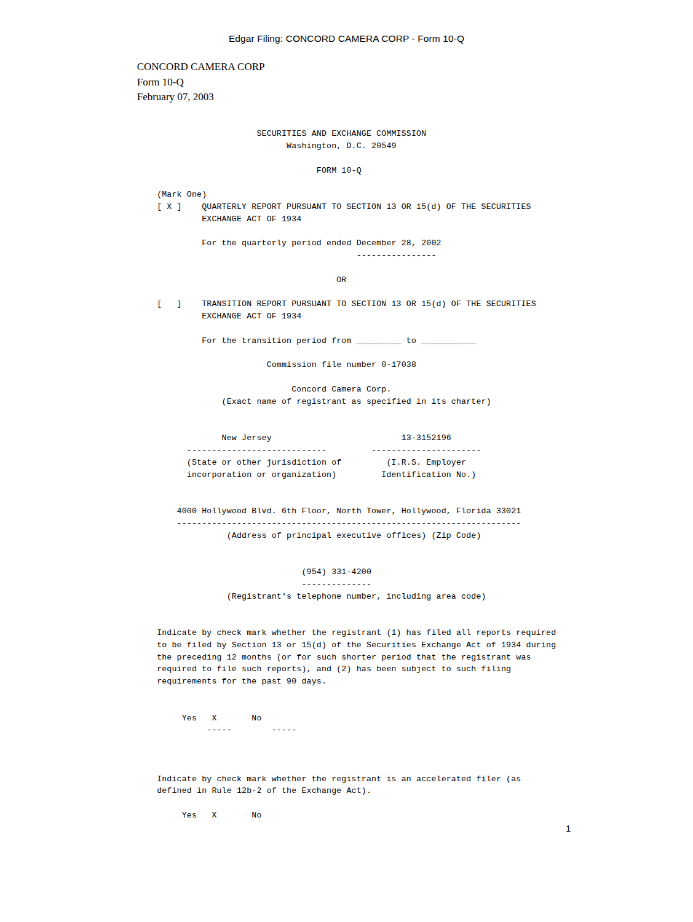Edgar Filing: CONCORD CAMERA CORP - Form 10-Q
CONCORD CAMERA CORP
Form 10-Q
February 07, 2003
                        SECURITIES AND EXCHANGE COMMISSION
                              Washington, D.C. 20549

                                    FORM 10-Q

    (Mark One)
    [ X ]    QUARTERLY REPORT PURSUANT TO SECTION 13 OR 15(d) OF THE SECURITIES
             EXCHANGE ACT OF 1934

             For the quarterly period ended December 28, 2002
                                            ----------------

                                        OR

    [   ]    TRANSITION REPORT PURSUANT TO SECTION 13 OR 15(d) OF THE SECURITIES
             EXCHANGE ACT OF 1934

             For the transition period from _________ to ___________

                          Commission file number 0-17038

                               Concord Camera Corp.
                 (Exact name of registrant as specified in its charter)


                 New Jersey                          13-3152196
          ----------------------------         ----------------------
          (State or other jurisdiction of         (I.R.S. Employer
          incorporation or organization)         Identification No.)


        4000 Hollywood Blvd. 6th Floor, North Tower, Hollywood, Florida 33021
        ---------------------------------------------------------------------
                  (Address of principal executive offices) (Zip Code)


                                 (954) 331-4200
                                 --------------
                  (Registrant's telephone number, including area code)


    Indicate by check mark whether the registrant (1) has filed all reports required
    to be filed by Section 13 or 15(d) of the Securities Exchange Act of 1934 during
    the preceding 12 months (or for such shorter period that the registrant was
    required to file such reports), and (2) has been subject to such filing
    requirements for the past 90 days.


         Yes   X       No
              -----        -----



    Indicate by check mark whether the registrant is an accelerated filer (as
    defined in Rule 12b-2 of the Exchange Act).

         Yes   X       No
1